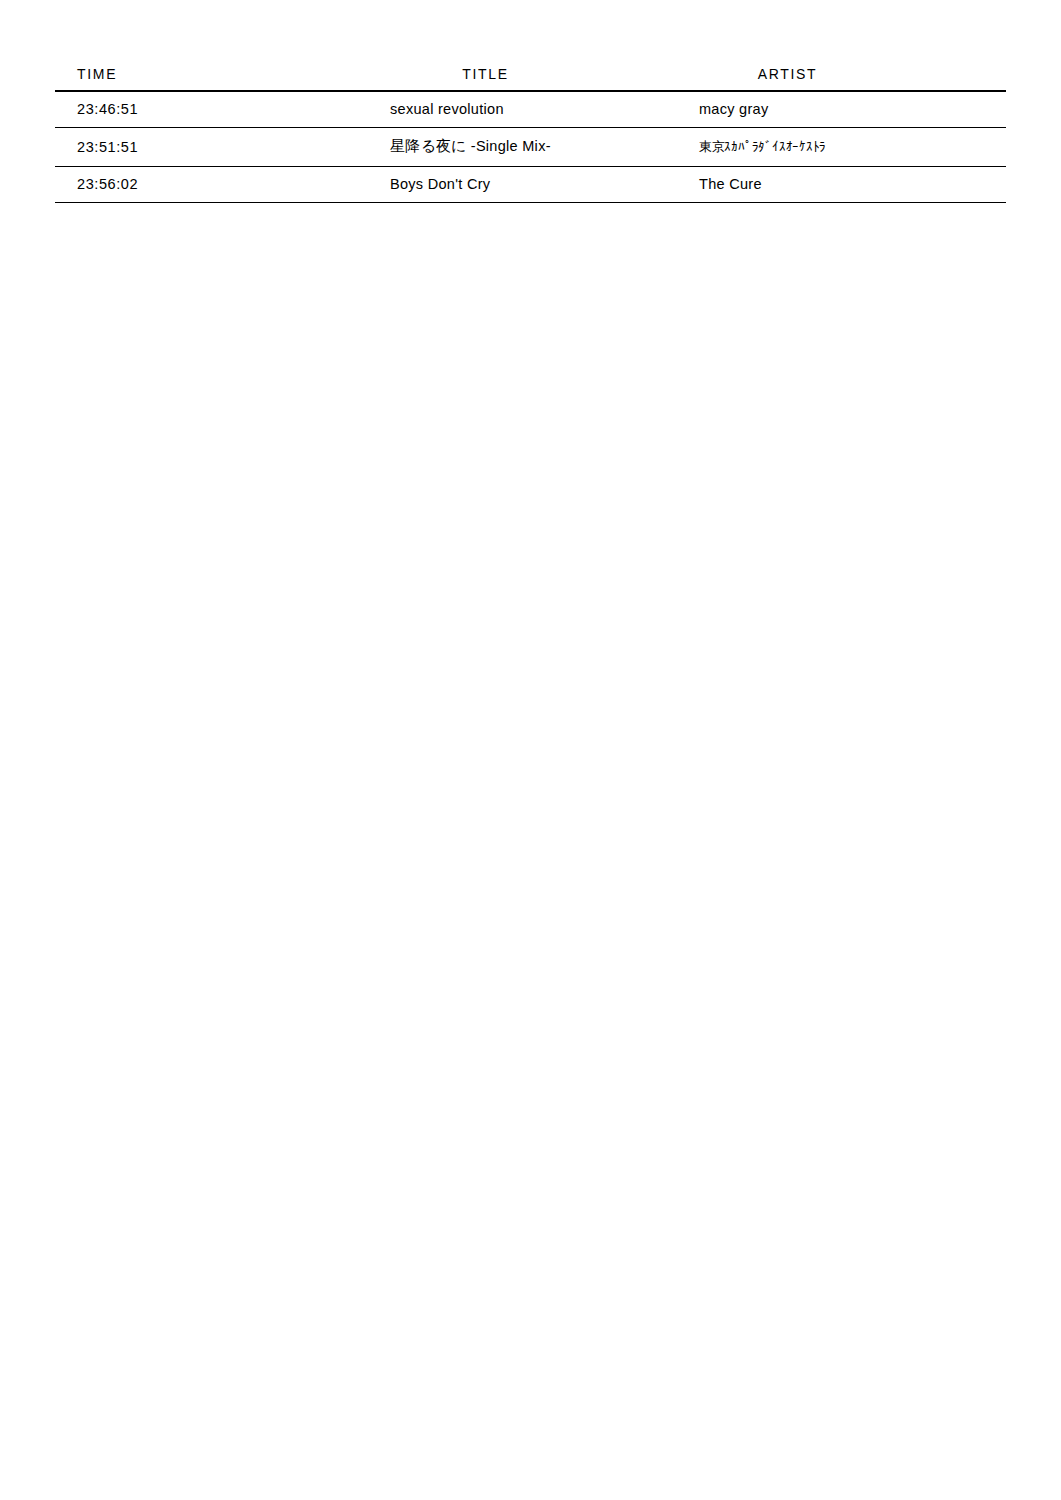| TIME | TITLE | ARTIST |
| --- | --- | --- |
| 23:46:51 | sexual revolution | macy gray |
| 23:51:51 | 星降る夜に -Single Mix- | 東京ｽｶﾊﾟﾗﾀﾞｲｽｵｰｹｽﾄﾗ |
| 23:56:02 | Boys Don't Cry | The Cure |